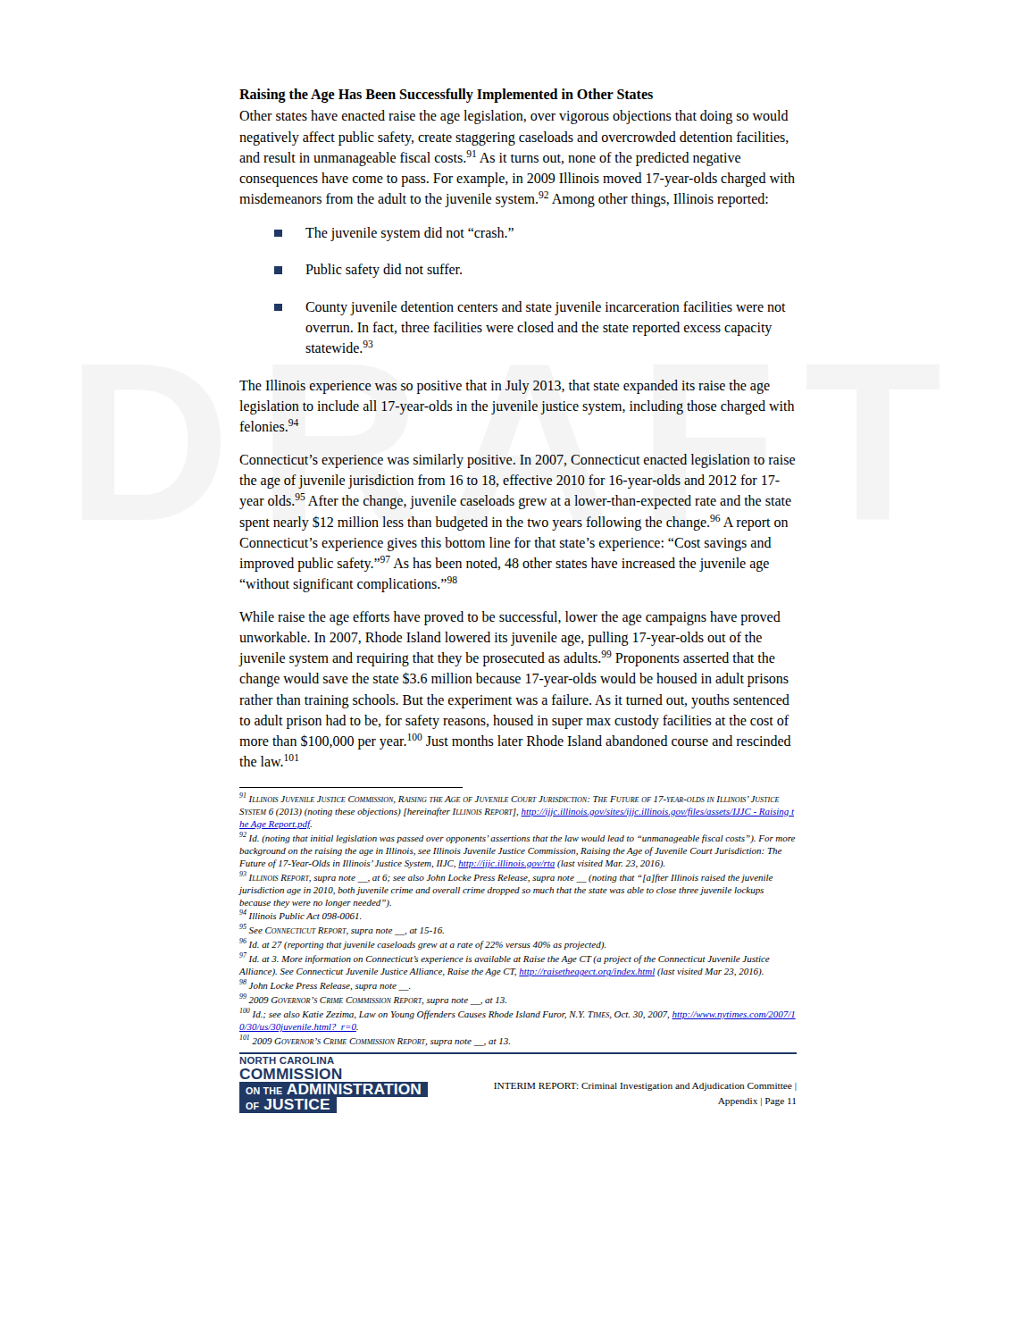DRAFT
Raising the Age Has Been Successfully Implemented in Other States
Other states have enacted raise the age legislation, over vigorous objections that doing so would negatively affect public safety, create staggering caseloads and overcrowded detention facilities, and result in unmanageable fiscal costs.91 As it turns out, none of the predicted negative consequences have come to pass. For example, in 2009 Illinois moved 17-year-olds charged with misdemeanors from the adult to the juvenile system.92 Among other things, Illinois reported:
The juvenile system did not “crash.”
Public safety did not suffer.
County juvenile detention centers and state juvenile incarceration facilities were not overrun. In fact, three facilities were closed and the state reported excess capacity statewide.93
The Illinois experience was so positive that in July 2013, that state expanded its raise the age legislation to include all 17-year-olds in the juvenile justice system, including those charged with felonies.94
Connecticut’s experience was similarly positive. In 2007, Connecticut enacted legislation to raise the age of juvenile jurisdiction from 16 to 18, effective 2010 for 16-year-olds and 2012 for 17-year olds.95 After the change, juvenile caseloads grew at a lower-than-expected rate and the state spent nearly $12 million less than budgeted in the two years following the change.96 A report on Connecticut’s experience gives this bottom line for that state’s experience: “Cost savings and improved public safety.”97 As has been noted, 48 other states have increased the juvenile age “without significant complications.”98
While raise the age efforts have proved to be successful, lower the age campaigns have proved unworkable. In 2007, Rhode Island lowered its juvenile age, pulling 17-year-olds out of the juvenile system and requiring that they be prosecuted as adults.99 Proponents asserted that the change would save the state $3.6 million because 17-year-olds would be housed in adult prisons rather than training schools. But the experiment was a failure. As it turned out, youths sentenced to adult prison had to be, for safety reasons, housed in super max custody facilities at the cost of more than $100,000 per year.100 Just months later Rhode Island abandoned course and rescinded the law.101
91 Illinois Juvenile Justice Commission, Raising the Age of Juvenile Court Jurisdiction: The Future of 17-year-olds in Illinois’ Justice System 6 (2013) (noting these objections) [hereinafter Illinois Report], http://ijjc.illinois.gov/sites/ijjc.illinois.gov/files/assets/IJJC - Raising the Age Report.pdf.
92 Id. (noting that initial legislation was passed over opponents’ assertions that the law would lead to “unmanageable fiscal costs”). For more background on the raising the age in Illinois, see Illinois Juvenile Justice Commission, Raising the Age of Juvenile Court Jurisdiction: The Future of 17-Year-Olds in Illinois’ Justice System, IIJC, http://ijjc.illinois.gov/rta (last visited Mar. 23, 2016).
93 Illinois Report, supra note __, at 6; see also John Locke Press Release, supra note __ (noting that “[a]fter Illinois raised the juvenile jurisdiction age in 2010, both juvenile crime and overall crime dropped so much that the state was able to close three juvenile lockups because they were no longer needed”).
94 Illinois Public Act 098-0061.
95 See Connecticut Report, supra note __, at 15-16.
96 Id. at 27 (reporting that juvenile caseloads grew at a rate of 22% versus 40% as projected).
97 Id. at 3. More information on Connecticut’s experience is available at Raise the Age CT (a project of the Connecticut Juvenile Justice Alliance). See Connecticut Juvenile Justice Alliance, Raise the Age CT, http://raisetheagect.org/index.html (last visited Mar 23, 2016).
98 John Locke Press Release, supra note __.
99 2009 Governor’s Crime Commission Report, supra note __, at 13.
100 Id.; see also Katie Zezima, Law on Young Offenders Causes Rhode Island Furor, N.Y. Times, Oct. 30, 2007, http://www.nytimes.com/2007/10/30/us/30juvenile.html?_r=0.
101 2009 Governor’s Crime Commission Report, supra note __, at 13.
NORTH CAROLINA
COMMISSION ON THE ADMINISTRATION
OF JUSTICE
INTERIM REPORT: Criminal Investigation and Adjudication Committee | Appendix | Page 11